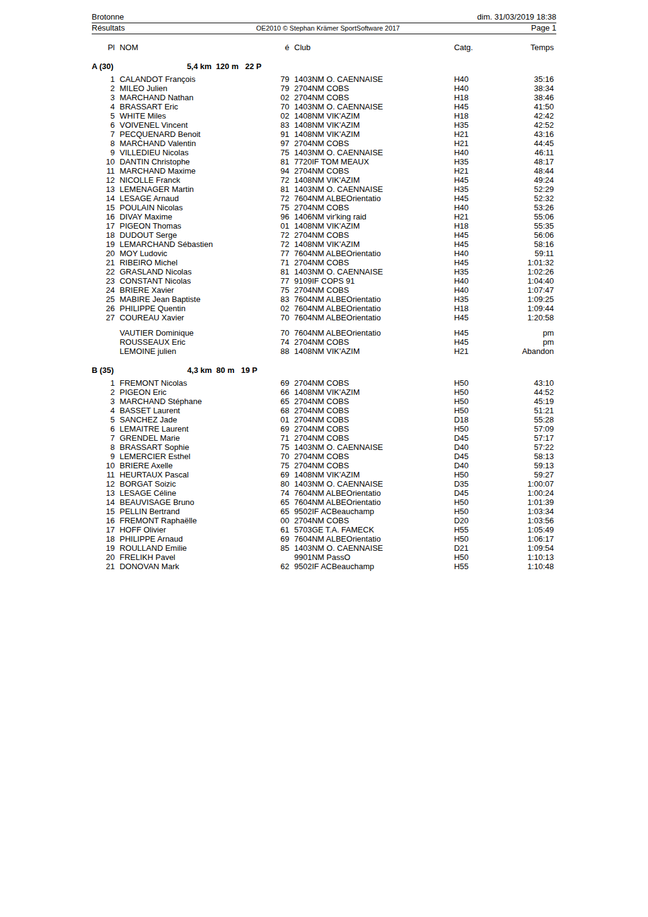Brotonne
dim. 31/03/2019 18:38
Résultats
OE2010 © Stephan Krämer SportSoftware 2017
Page 1
| Pl | NOM | é | Club | Catg. | Temps |
| --- | --- | --- | --- | --- | --- |
A (30)5,4 km 120 m 22 P
| 1 | CALANDOT François | 79 | 1403NM O. CAENNAISE | H40 | 35:16 |
| 2 | MILEO Julien | 79 | 2704NM COBS | H40 | 38:34 |
| 3 | MARCHAND Nathan | 02 | 2704NM COBS | H18 | 38:46 |
| 4 | BRASSART Eric | 70 | 1403NM O. CAENNAISE | H45 | 41:50 |
| 5 | WHITE Miles | 02 | 1408NM VIK'AZIM | H18 | 42:42 |
| 6 | VOIVENEL Vincent | 83 | 1408NM VIK'AZIM | H35 | 42:52 |
| 7 | PECQUENARD Benoit | 91 | 1408NM VIK'AZIM | H21 | 43:16 |
| 8 | MARCHAND Valentin | 97 | 2704NM COBS | H21 | 44:45 |
| 9 | VILLEDIEU Nicolas | 75 | 1403NM O. CAENNAISE | H40 | 46:11 |
| 10 | DANTIN Christophe | 81 | 7720IF TOM MEAUX | H35 | 48:17 |
| 11 | MARCHAND Maxime | 94 | 2704NM COBS | H21 | 48:44 |
| 12 | NICOLLE Franck | 72 | 1408NM VIK'AZIM | H45 | 49:24 |
| 13 | LEMENAGER Martin | 81 | 1403NM O. CAENNAISE | H35 | 52:29 |
| 14 | LESAGE Arnaud | 72 | 7604NM ALBEOrientatio | H45 | 52:32 |
| 15 | POULAIN Nicolas | 75 | 2704NM COBS | H40 | 53:26 |
| 16 | DIVAY Maxime | 96 | 1406NM vir'king raid | H21 | 55:06 |
| 17 | PIGEON Thomas | 01 | 1408NM VIK'AZIM | H18 | 55:35 |
| 18 | DUDOUT Serge | 72 | 2704NM COBS | H45 | 56:06 |
| 19 | LEMARCHAND Sébastien | 72 | 1408NM VIK'AZIM | H45 | 58:16 |
| 20 | MOY Ludovic | 77 | 7604NM ALBEOrientatio | H40 | 59:11 |
| 21 | RIBEIRO Michel | 71 | 2704NM COBS | H45 | 1:01:32 |
| 22 | GRASLAND Nicolas | 81 | 1403NM O. CAENNAISE | H35 | 1:02:26 |
| 23 | CONSTANT Nicolas | 77 | 9109IF COPS 91 | H40 | 1:04:40 |
| 24 | BRIERE Xavier | 75 | 2704NM COBS | H40 | 1:07:47 |
| 25 | MABIRE Jean Baptiste | 83 | 7604NM ALBEOrientatio | H35 | 1:09:25 |
| 26 | PHILIPPE Quentin | 02 | 7604NM ALBEOrientatio | H18 | 1:09:44 |
| 27 | COUREAU Xavier | 70 | 7604NM ALBEOrientatio | H45 | 1:20:58 |
| | VAUTIER Dominique | 70 | 7604NM ALBEOrientatio | H45 | pm |
| | ROUSSEAUX Eric | 74 | 2704NM COBS | H45 | pm |
| | LEMOINE julien | 88 | 1408NM VIK'AZIM | H21 | Abandon |
B (35)4,3 km 80 m 19 P
| 1 | FREMONT Nicolas | 69 | 2704NM COBS | H50 | 43:10 |
| 2 | PIGEON Eric | 66 | 1408NM VIK'AZIM | H50 | 44:52 |
| 3 | MARCHAND Stéphane | 65 | 2704NM COBS | H50 | 45:19 |
| 4 | BASSET Laurent | 68 | 2704NM COBS | H50 | 51:21 |
| 5 | SANCHEZ Jade | 01 | 2704NM COBS | D18 | 55:28 |
| 6 | LEMAITRE Laurent | 69 | 2704NM COBS | H50 | 57:09 |
| 7 | GRENDEL Marie | 71 | 2704NM COBS | D45 | 57:17 |
| 8 | BRASSART Sophie | 75 | 1403NM O. CAENNAISE | D40 | 57:22 |
| 9 | LEMERCIER Esthel | 70 | 2704NM COBS | D45 | 58:13 |
| 10 | BRIERE Axelle | 75 | 2704NM COBS | D40 | 59:13 |
| 11 | HEURTAUX Pascal | 69 | 1408NM VIK'AZIM | H50 | 59:27 |
| 12 | BORGAT Soizic | 80 | 1403NM O. CAENNAISE | D35 | 1:00:07 |
| 13 | LESAGE Céline | 74 | 7604NM ALBEOrientatio | D45 | 1:00:24 |
| 14 | BEAUVISAGE Bruno | 65 | 7604NM ALBEOrientatio | H50 | 1:01:39 |
| 15 | PELLIN Bertrand | 65 | 9502IF ACBeauchamp | H50 | 1:03:34 |
| 16 | FREMONT Raphaëlle | 00 | 2704NM COBS | D20 | 1:03:56 |
| 17 | HOFF Olivier | 61 | 5703GE T.A. FAMECK | H55 | 1:05:49 |
| 18 | PHILIPPE Arnaud | 69 | 7604NM ALBEOrientatio | H50 | 1:06:17 |
| 19 | ROULLAND Emilie | 85 | 1403NM O. CAENNAISE | D21 | 1:09:54 |
| 20 | FRELIKH Pavel | | 9901NM PassO | H50 | 1:10:13 |
| 21 | DONOVAN Mark | 62 | 9502IF ACBeauchamp | H55 | 1:10:48 |